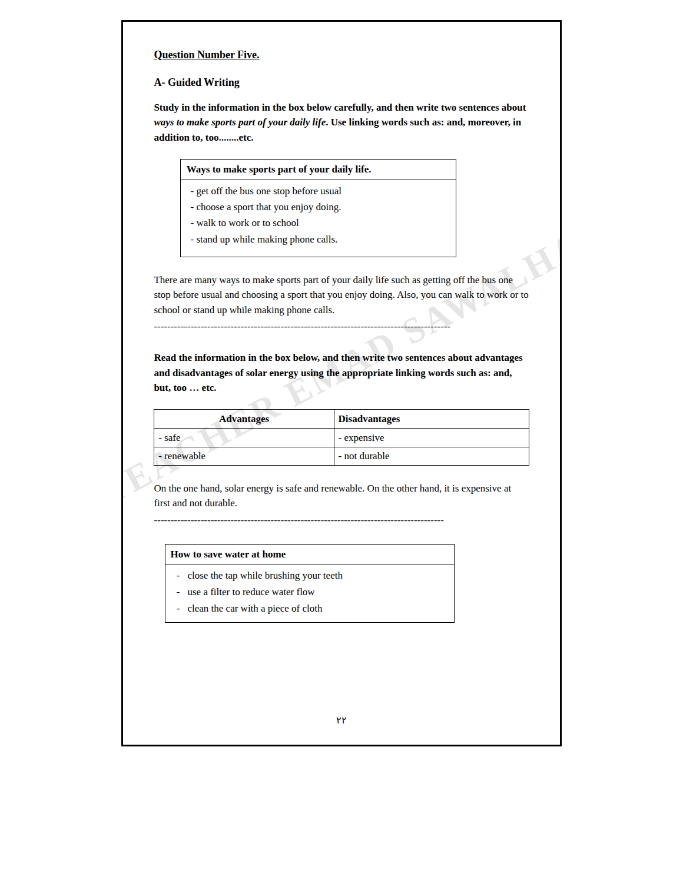TEACHER EMAD SAWALHA
Question Number Five.
A- Guided Writing
Study in the information in the box below carefully, and then write two sentences about ways to make sports part of your daily life. Use linking words such as: and, moreover, in addition to, too........etc.
Ways to make sports part of your daily life.
get off the bus one stop before usual
choose a sport that you enjoy doing.
walk to work or to school
stand up while making phone calls.
There are many ways to make sports part of your daily life such as getting off the bus one stop before usual and choosing a sport that you enjoy doing. Also, you can walk to work or to school or stand up while making phone calls.
-----------------------------------------------------------------------------------------
Read the information in the box below, and then write two sentences about advantages and disadvantages of solar energy using the appropriate linking words such as: and, but, too … etc.
| Advantages | Disadvantages |
| --- | --- |
| - safe | - expensive |
| - renewable | - not durable |
On the one hand, solar energy is safe and renewable. On the other hand, it is expensive at first and not durable.
---------------------------------------------------------------------------------------
How to save water at home
close the tap while brushing your teeth
use a filter to reduce water flow
clean the car with a piece of cloth
٢٢